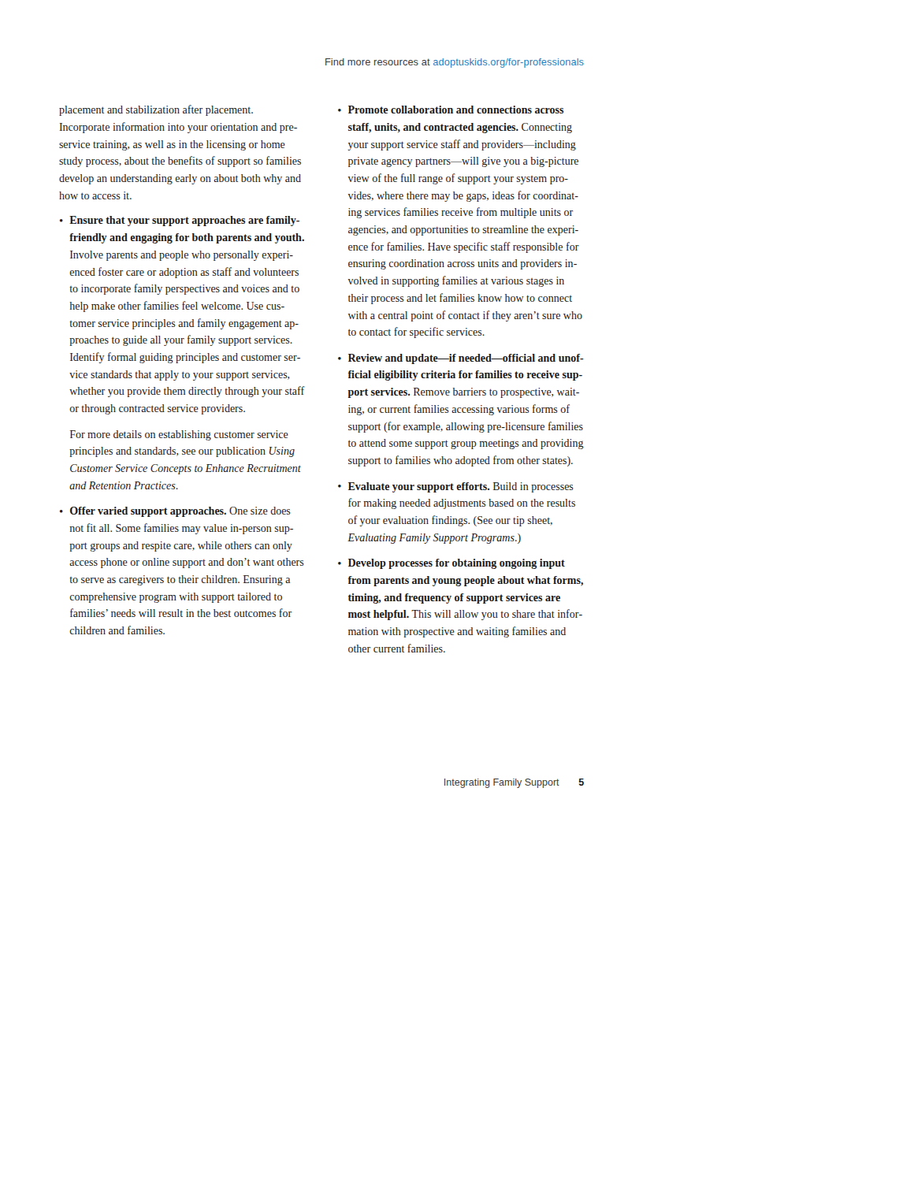Find more resources at adoptuskids.org/for-professionals
placement and stabilization after placement. Incorporate information into your orientation and pre-service training, as well as in the licensing or home study process, about the benefits of support so families develop an understanding early on about both why and how to access it.
Ensure that your support approaches are family-friendly and engaging for both parents and youth. Involve parents and people who personally experienced foster care or adoption as staff and volunteers to incorporate family perspectives and voices and to help make other families feel welcome. Use customer service principles and family engagement approaches to guide all your family support services. Identify formal guiding principles and customer service standards that apply to your support services, whether you provide them directly through your staff or through contracted service providers.
For more details on establishing customer service principles and standards, see our publication Using Customer Service Concepts to Enhance Recruitment and Retention Practices.
Offer varied support approaches. One size does not fit all. Some families may value in-person support groups and respite care, while others can only access phone or online support and don’t want others to serve as caregivers to their children. Ensuring a comprehensive program with support tailored to families’ needs will result in the best outcomes for children and families.
Promote collaboration and connections across staff, units, and contracted agencies. Connecting your support service staff and providers—including private agency partners—will give you a big-picture view of the full range of support your system provides, where there may be gaps, ideas for coordinating services families receive from multiple units or agencies, and opportunities to streamline the experience for families. Have specific staff responsible for ensuring coordination across units and providers involved in supporting families at various stages in their process and let families know how to connect with a central point of contact if they aren’t sure who to contact for specific services.
Review and update—if needed—official and unofficial eligibility criteria for families to receive support services. Remove barriers to prospective, waiting, or current families accessing various forms of support (for example, allowing pre-licensure families to attend some support group meetings and providing support to families who adopted from other states).
Evaluate your support efforts. Build in processes for making needed adjustments based on the results of your evaluation findings. (See our tip sheet, Evaluating Family Support Programs.)
Develop processes for obtaining ongoing input from parents and young people about what forms, timing, and frequency of support services are most helpful. This will allow you to share that information with prospective and waiting families and other current families.
Integrating Family Support 5